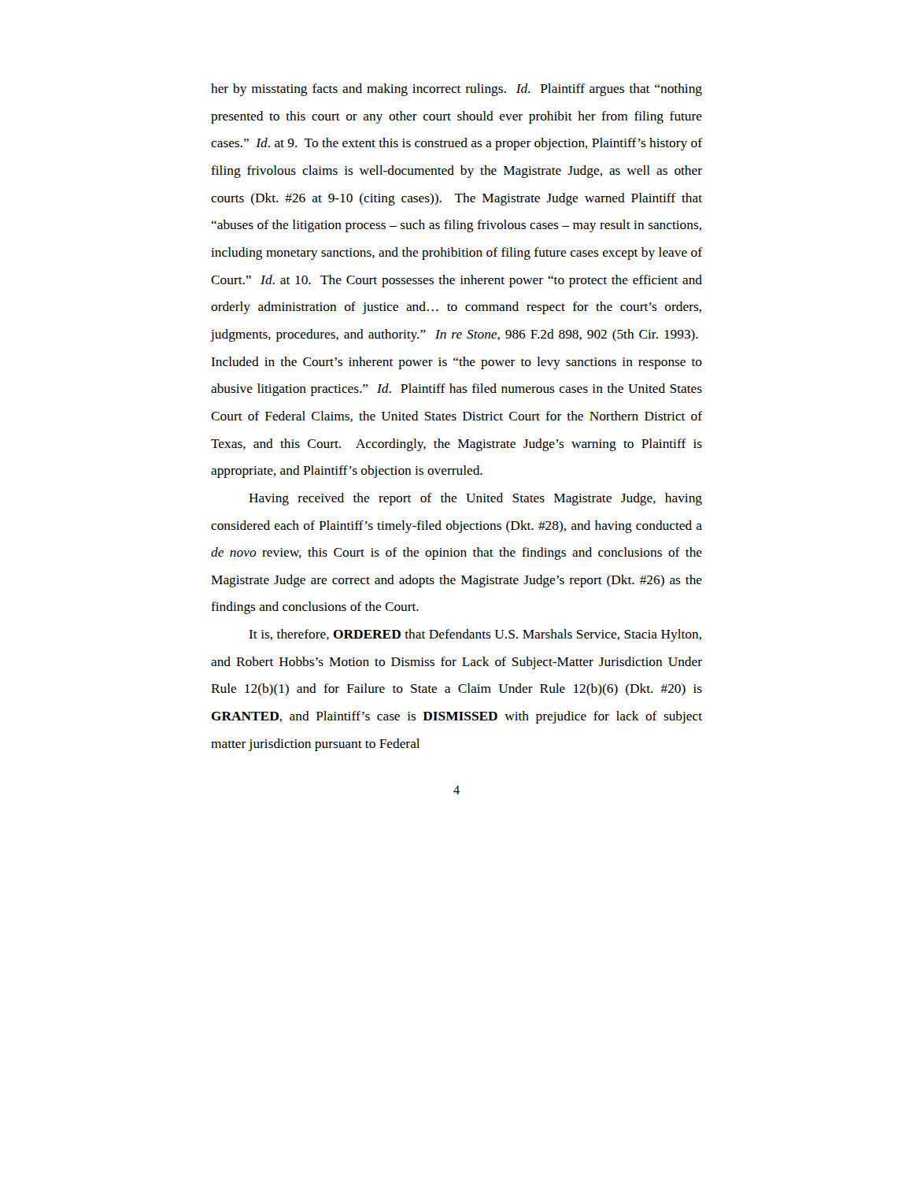her by misstating facts and making incorrect rulings. Id. Plaintiff argues that “nothing presented to this court or any other court should ever prohibit her from filing future cases.” Id. at 9. To the extent this is construed as a proper objection, Plaintiff’s history of filing frivolous claims is well-documented by the Magistrate Judge, as well as other courts (Dkt. #26 at 9-10 (citing cases)). The Magistrate Judge warned Plaintiff that “abuses of the litigation process – such as filing frivolous cases – may result in sanctions, including monetary sanctions, and the prohibition of filing future cases except by leave of Court.” Id. at 10. The Court possesses the inherent power “to protect the efficient and orderly administration of justice and… to command respect for the court’s orders, judgments, procedures, and authority.” In re Stone, 986 F.2d 898, 902 (5th Cir. 1993). Included in the Court’s inherent power is “the power to levy sanctions in response to abusive litigation practices.” Id. Plaintiff has filed numerous cases in the United States Court of Federal Claims, the United States District Court for the Northern District of Texas, and this Court. Accordingly, the Magistrate Judge’s warning to Plaintiff is appropriate, and Plaintiff’s objection is overruled.
Having received the report of the United States Magistrate Judge, having considered each of Plaintiff’s timely-filed objections (Dkt. #28), and having conducted a de novo review, this Court is of the opinion that the findings and conclusions of the Magistrate Judge are correct and adopts the Magistrate Judge’s report (Dkt. #26) as the findings and conclusions of the Court.
It is, therefore, ORDERED that Defendants U.S. Marshals Service, Stacia Hylton, and Robert Hobbs’s Motion to Dismiss for Lack of Subject-Matter Jurisdiction Under Rule 12(b)(1) and for Failure to State a Claim Under Rule 12(b)(6) (Dkt. #20) is GRANTED, and Plaintiff’s case is DISMISSED with prejudice for lack of subject matter jurisdiction pursuant to Federal
4